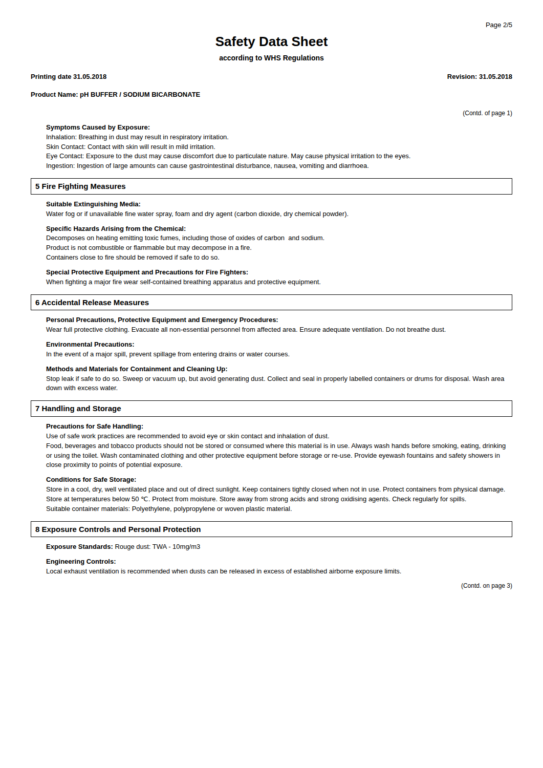Page 2/5
Safety Data Sheet
according to WHS Regulations
Printing date 31.05.2018 Revision: 31.05.2018
Product Name: pH BUFFER / SODIUM BICARBONATE
(Contd. of page 1)
Symptoms Caused by Exposure:
Inhalation: Breathing in dust may result in respiratory irritation.
Skin Contact: Contact with skin will result in mild irritation.
Eye Contact: Exposure to the dust may cause discomfort due to particulate nature. May cause physical irritation to the eyes.
Ingestion: Ingestion of large amounts can cause gastrointestinal disturbance, nausea, vomiting and diarrhoea.
5 Fire Fighting Measures
Suitable Extinguishing Media:
Water fog or if unavailable fine water spray, foam and dry agent (carbon dioxide, dry chemical powder).
Specific Hazards Arising from the Chemical:
Decomposes on heating emitting toxic fumes, including those of oxides of carbon and sodium.
Product is not combustible or flammable but may decompose in a fire.
Containers close to fire should be removed if safe to do so.
Special Protective Equipment and Precautions for Fire Fighters:
When fighting a major fire wear self-contained breathing apparatus and protective equipment.
6 Accidental Release Measures
Personal Precautions, Protective Equipment and Emergency Procedures:
Wear full protective clothing. Evacuate all non-essential personnel from affected area. Ensure adequate ventilation. Do not breathe dust.
Environmental Precautions:
In the event of a major spill, prevent spillage from entering drains or water courses.
Methods and Materials for Containment and Cleaning Up:
Stop leak if safe to do so. Sweep or vacuum up, but avoid generating dust. Collect and seal in properly labelled containers or drums for disposal. Wash area down with excess water.
7 Handling and Storage
Precautions for Safe Handling:
Use of safe work practices are recommended to avoid eye or skin contact and inhalation of dust.
Food, beverages and tobacco products should not be stored or consumed where this material is in use. Always wash hands before smoking, eating, drinking or using the toilet. Wash contaminated clothing and other protective equipment before storage or re-use. Provide eyewash fountains and safety showers in close proximity to points of potential exposure.
Conditions for Safe Storage:
Store in a cool, dry, well ventilated place and out of direct sunlight. Keep containers tightly closed when not in use. Protect containers from physical damage. Store at temperatures below 50 ℃. Protect from moisture. Store away from strong acids and strong oxidising agents. Check regularly for spills.
Suitable container materials: Polyethylene, polypropylene or woven plastic material.
8 Exposure Controls and Personal Protection
Exposure Standards: Rouge dust: TWA - 10mg/m3
Engineering Controls:
Local exhaust ventilation is recommended when dusts can be released in excess of established airborne exposure limits.
(Contd. on page 3)